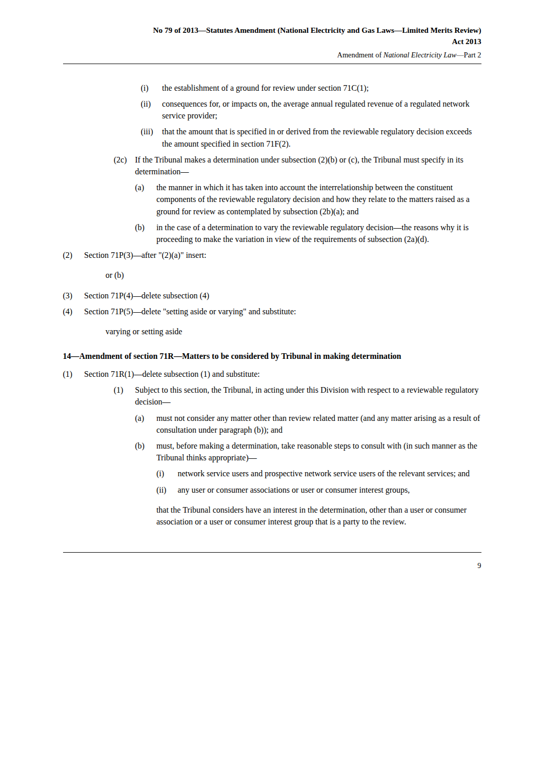No 79 of 2013—Statutes Amendment (National Electricity and Gas Laws—Limited Merits Review)
Act 2013
Amendment of National Electricity Law—Part 2
(i) the establishment of a ground for review under section 71C(1);
(ii) consequences for, or impacts on, the average annual regulated revenue of a regulated network service provider;
(iii) that the amount that is specified in or derived from the reviewable regulatory decision exceeds the amount specified in section 71F(2).
(2c) If the Tribunal makes a determination under subsection (2)(b) or (c), the Tribunal must specify in its determination—
(a) the manner in which it has taken into account the interrelationship between the constituent components of the reviewable regulatory decision and how they relate to the matters raised as a ground for review as contemplated by subsection (2b)(a); and
(b) in the case of a determination to vary the reviewable regulatory decision—the reasons why it is proceeding to make the variation in view of the requirements of subsection (2a)(d).
(2) Section 71P(3)—after "(2)(a)" insert:
or (b)
(3) Section 71P(4)—delete subsection (4)
(4) Section 71P(5)—delete "setting aside or varying" and substitute:
varying or setting aside
14—Amendment of section 71R—Matters to be considered by Tribunal in making determination
(1) Section 71R(1)—delete subsection (1) and substitute:
(1) Subject to this section, the Tribunal, in acting under this Division with respect to a reviewable regulatory decision—
(a) must not consider any matter other than review related matter (and any matter arising as a result of consultation under paragraph (b)); and
(b) must, before making a determination, take reasonable steps to consult with (in such manner as the Tribunal thinks appropriate)—
(i) network service users and prospective network service users of the relevant services; and
(ii) any user or consumer associations or user or consumer interest groups,
that the Tribunal considers have an interest in the determination, other than a user or consumer association or a user or consumer interest group that is a party to the review.
9